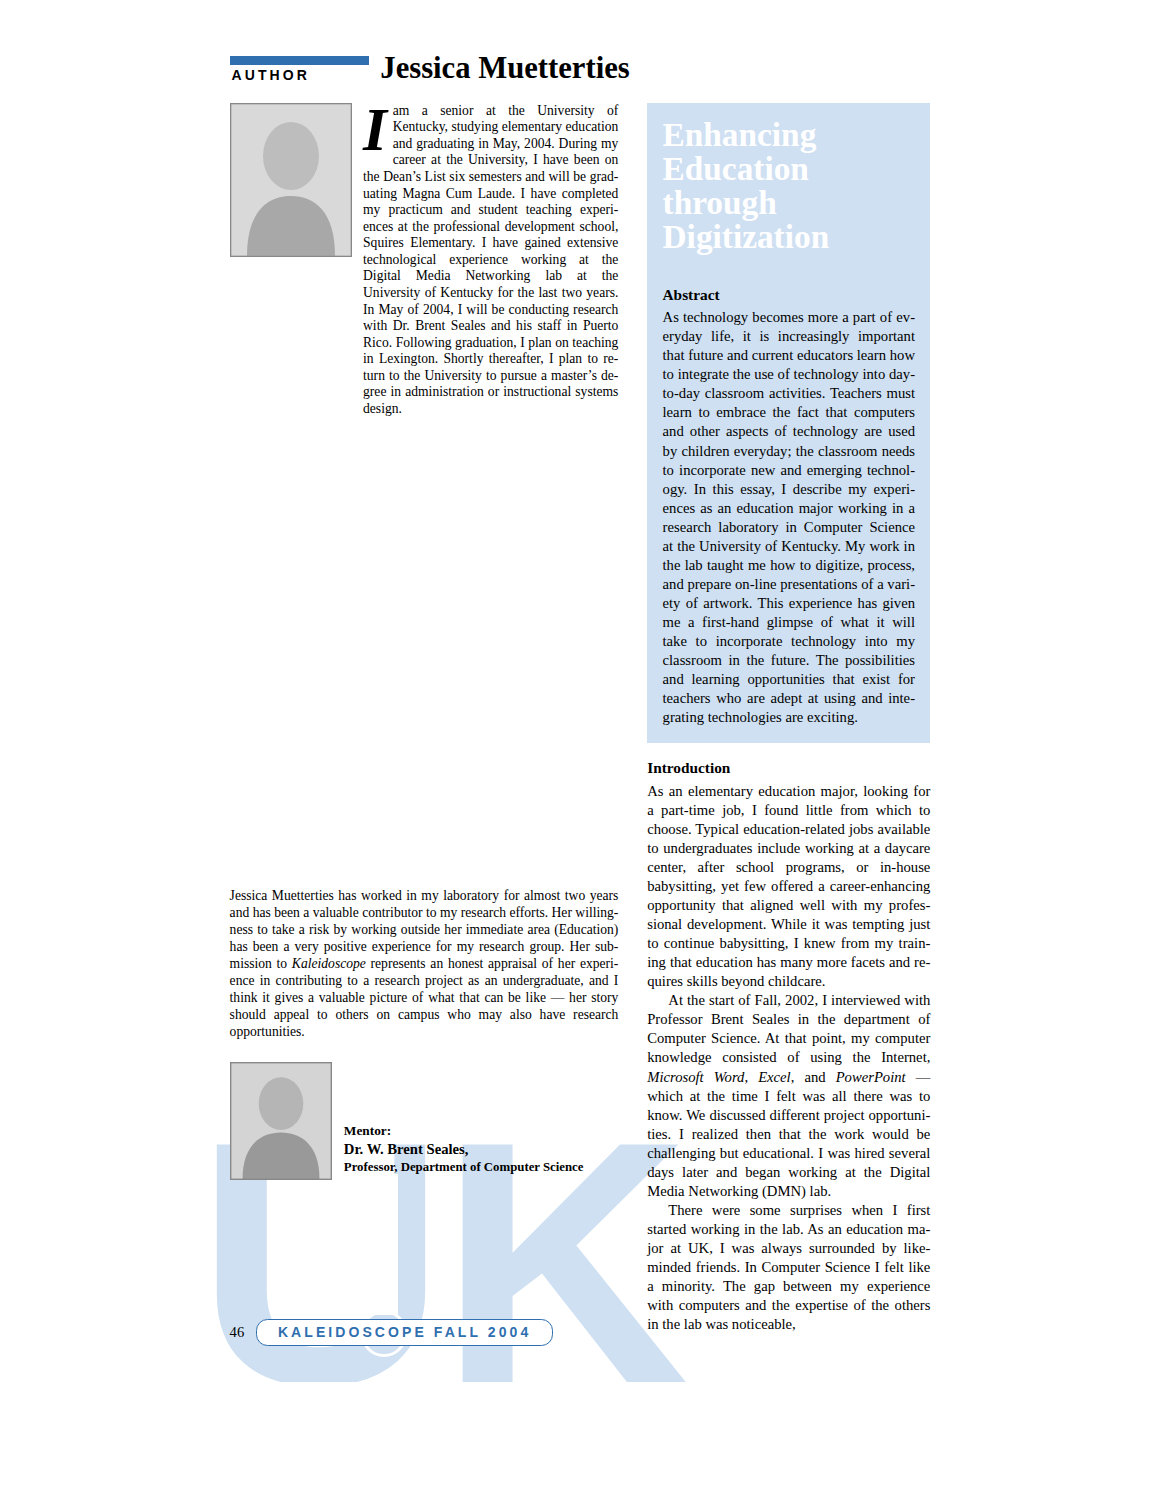UK
AUTHOR
Jessica Muetterties
Iam a senior at the University of Kentucky, studying elementary education and graduating in May, 2004. During my career at the University, I have been on the Dean’s List six semesters and will be graduating Magna Cum Laude. I have completed my practicum and student teaching experiences at the professional development school, Squires Elementary. I have gained extensive technological experience working at the Digital Media Networking lab at the University of Kentucky for the last two years. In May of 2004, I will be conducting research with Dr. Brent Seales and his staff in Puerto Rico. Following graduation, I plan on teaching in Lexington. Shortly thereafter, I plan to return to the University to pursue a master’s degree in administration or instructional systems design.
Jessica Muetterties has worked in my laboratory for almost two years and has been a valuable contributor to my research efforts. Her willingness to take a risk by working outside her immediate area (Education) has been a very positive experience for my research group. Her submission to Kaleidoscope represents an honest appraisal of her experience in contributing to a research project as an undergraduate, and I think it gives a valuable picture of what that can be like — her story should appeal to others on campus who may also have research opportunities.
Mentor:
Dr. W. Brent Seales,
Professor, Department of Computer Science
Enhancing Education through Digitization
Abstract
As technology becomes more a part of everyday life, it is increasingly important that future and current educators learn how to integrate the use of technology into day-to-day classroom activities. Teachers must learn to embrace the fact that computers and other aspects of technology are used by children everyday; the classroom needs to incorporate new and emerging technology. In this essay, I describe my experiences as an education major working in a research laboratory in Computer Science at the University of Kentucky. My work in the lab taught me how to digitize, process, and prepare on-line presentations of a variety of artwork. This experience has given me a first-hand glimpse of what it will take to incorporate technology into my classroom in the future. The possibilities and learning opportunities that exist for teachers who are adept at using and integrating technologies are exciting.
Introduction
As an elementary education major, looking for a part-time job, I found little from which to choose. Typical education-related jobs available to undergraduates include working at a daycare center, after school programs, or in-house babysitting, yet few offered a career-enhancing opportunity that aligned well with my professional development. While it was tempting just to continue babysitting, I knew from my training that education has many more facets and requires skills beyond childcare.
At the start of Fall, 2002, I interviewed with Professor Brent Seales in the department of Computer Science. At that point, my computer knowledge consisted of using the Internet, Microsoft Word, Excel, and PowerPoint — which at the time I felt was all there was to know. We discussed different project opportunities. I realized then that the work would be challenging but educational. I was hired several days later and began working at the Digital Media Networking (DMN) lab.
There were some surprises when I first started working in the lab. As an education major at UK, I was always surrounded by like-minded friends. In Computer Science I felt like a minority. The gap between my experience with computers and the expertise of the others in the lab was noticeable,
46
KALEIDOSCOPE FALL 2004